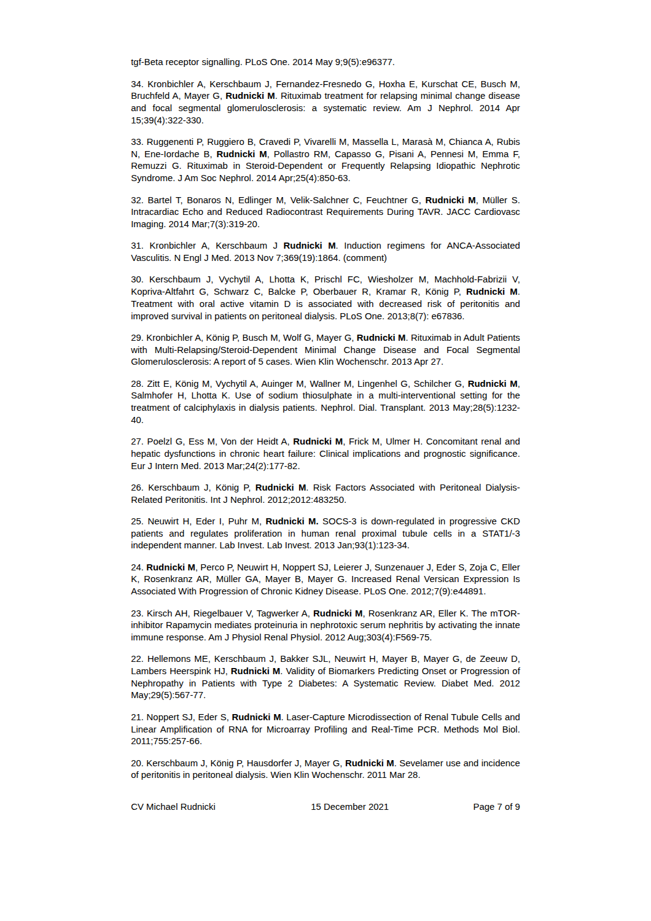tgf-Beta receptor signalling. PLoS One. 2014 May 9;9(5):e96377.
34. Kronbichler A, Kerschbaum J, Fernandez-Fresnedo G, Hoxha E, Kurschat CE, Busch M, Bruchfeld A, Mayer G, Rudnicki M. Rituximab treatment for relapsing minimal change disease and focal segmental glomerulosclerosis: a systematic review. Am J Nephrol. 2014 Apr 15;39(4):322-330.
33. Ruggenenti P, Ruggiero B, Cravedi P, Vivarelli M, Massella L, Marasà M, Chianca A, Rubis N, Ene-Iordache B, Rudnicki M, Pollastro RM, Capasso G, Pisani A, Pennesi M, Emma F, Remuzzi G. Rituximab in Steroid-Dependent or Frequently Relapsing Idiopathic Nephrotic Syndrome. J Am Soc Nephrol. 2014 Apr;25(4):850-63.
32. Bartel T, Bonaros N, Edlinger M, Velik-Salchner C, Feuchtner G, Rudnicki M, Müller S. Intracardiac Echo and Reduced Radiocontrast Requirements During TAVR. JACC Cardiovasc Imaging. 2014 Mar;7(3):319-20.
31. Kronbichler A, Kerschbaum J Rudnicki M. Induction regimens for ANCA-Associated Vasculitis. N Engl J Med. 2013 Nov 7;369(19):1864. (comment)
30. Kerschbaum J, Vychytil A, Lhotta K, Prischl FC, Wiesholzer M, Machhold-Fabrizii V, Kopriva-Altfahrt G, Schwarz C, Balcke P, Oberbauer R, Kramar R, König P, Rudnicki M. Treatment with oral active vitamin D is associated with decreased risk of peritonitis and improved survival in patients on peritoneal dialysis. PLoS One. 2013;8(7): e67836.
29. Kronbichler A, König P, Busch M, Wolf G, Mayer G, Rudnicki M. Rituximab in Adult Patients with Multi-Relapsing/Steroid-Dependent Minimal Change Disease and Focal Segmental Glomerulosclerosis: A report of 5 cases. Wien Klin Wochenschr. 2013 Apr 27.
28. Zitt E, König M, Vychytil A, Auinger M, Wallner M, Lingenhel G, Schilcher G, Rudnicki M, Salmhofer H, Lhotta K. Use of sodium thiosulphate in a multi-interventional setting for the treatment of calciphylaxis in dialysis patients. Nephrol. Dial. Transplant. 2013 May;28(5):1232-40.
27. Poelzl G, Ess M, Von der Heidt A, Rudnicki M, Frick M, Ulmer H. Concomitant renal and hepatic dysfunctions in chronic heart failure: Clinical implications and prognostic significance. Eur J Intern Med. 2013 Mar;24(2):177-82.
26. Kerschbaum J, König P, Rudnicki M. Risk Factors Associated with Peritoneal Dialysis-Related Peritonitis. Int J Nephrol. 2012;2012:483250.
25. Neuwirt H, Eder I, Puhr M, Rudnicki M. SOCS-3 is down-regulated in progressive CKD patients and regulates proliferation in human renal proximal tubule cells in a STAT1/-3 independent manner. Lab Invest. Lab Invest. 2013 Jan;93(1):123-34.
24. Rudnicki M, Perco P, Neuwirt H, Noppert SJ, Leierer J, Sunzenauer J, Eder S, Zoja C, Eller K, Rosenkranz AR, Müller GA, Mayer B, Mayer G. Increased Renal Versican Expression Is Associated With Progression of Chronic Kidney Disease. PLoS One. 2012;7(9):e44891.
23. Kirsch AH, Riegelbauer V, Tagwerker A, Rudnicki M, Rosenkranz AR, Eller K. The mTOR-inhibitor Rapamycin mediates proteinuria in nephrotoxic serum nephritis by activating the innate immune response. Am J Physiol Renal Physiol. 2012 Aug;303(4):F569-75.
22. Hellemons ME, Kerschbaum J, Bakker SJL, Neuwirt H, Mayer B, Mayer G, de Zeeuw D, Lambers Heerspink HJ, Rudnicki M. Validity of Biomarkers Predicting Onset or Progression of Nephropathy in Patients with Type 2 Diabetes: A Systematic Review. Diabet Med. 2012 May;29(5):567-77.
21. Noppert SJ, Eder S, Rudnicki M. Laser-Capture Microdissection of Renal Tubule Cells and Linear Amplification of RNA for Microarray Profiling and Real-Time PCR. Methods Mol Biol. 2011;755:257-66.
20. Kerschbaum J, König P, Hausdorfer J, Mayer G, Rudnicki M. Sevelamer use and incidence of peritonitis in peritoneal dialysis. Wien Klin Wochenschr. 2011 Mar 28.
CV Michael Rudnicki
15 December 2021
Page 7 of 9